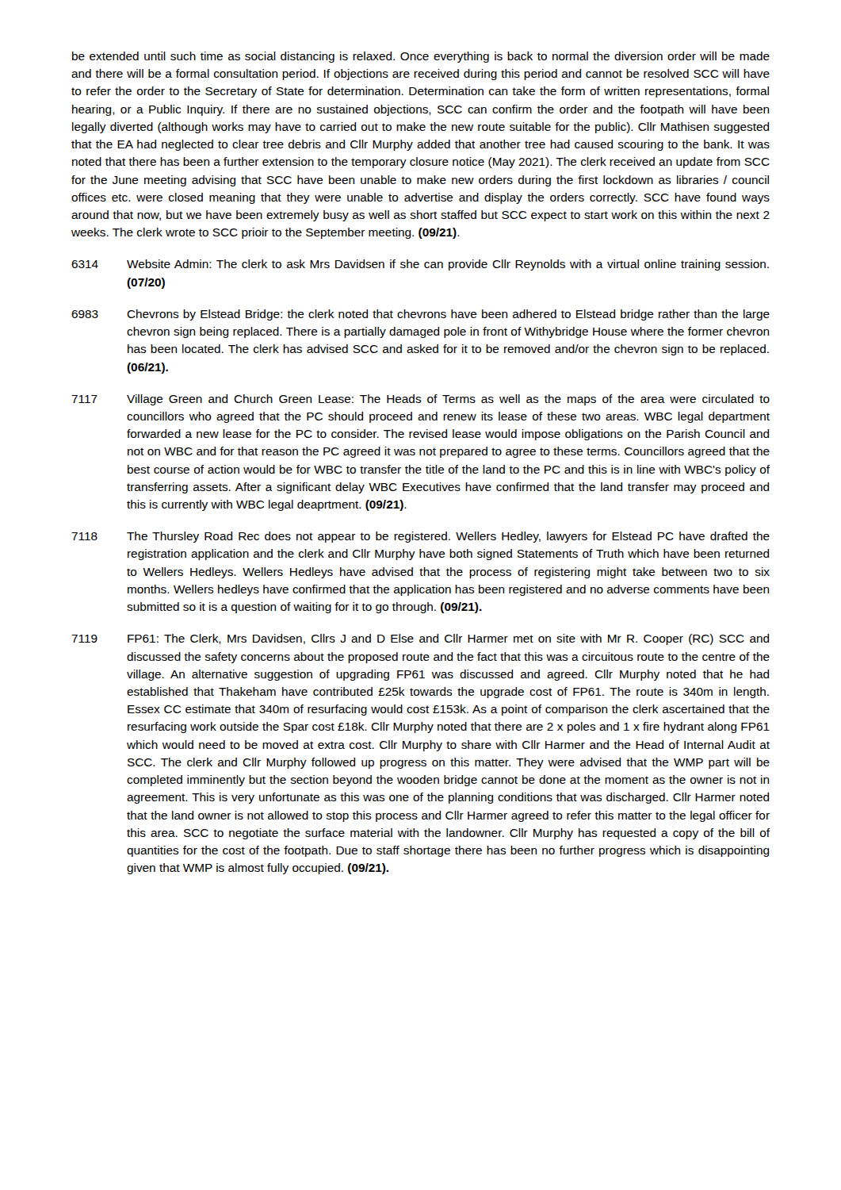be extended until such time as social distancing is relaxed. Once everything is back to normal the diversion order will be made and there will be a formal consultation period. If objections are received during this period and cannot be resolved SCC will have to refer the order to the Secretary of State for determination. Determination can take the form of written representations, formal hearing, or a Public Inquiry. If there are no sustained objections, SCC can confirm the order and the footpath will have been legally diverted (although works may have to carried out to make the new route suitable for the public). Cllr Mathisen suggested that the EA had neglected to clear tree debris and Cllr Murphy added that another tree had caused scouring to the bank. It was noted that there has been a further extension to the temporary closure notice (May 2021). The clerk received an update from SCC for the June meeting advising that SCC have been unable to make new orders during the first lockdown as libraries / council offices etc. were closed meaning that they were unable to advertise and display the orders correctly. SCC have found ways around that now, but we have been extremely busy as well as short staffed but SCC expect to start work on this within the next 2 weeks. The clerk wrote to SCC prioir to the September meeting. (09/21).
| 6314 | Website Admin: The clerk to ask Mrs Davidsen if she can provide Cllr Reynolds with a virtual online training session. (07/20) |
| 6983 | Chevrons by Elstead Bridge: the clerk noted that chevrons have been adhered to Elstead bridge rather than the large chevron sign being replaced. There is a partially damaged pole in front of Withybridge House where the former chevron has been located. The clerk has advised SCC and asked for it to be removed and/or the chevron sign to be replaced. (06/21). |
| 7117 | Village Green and Church Green Lease: The Heads of Terms as well as the maps of the area were circulated to councillors who agreed that the PC should proceed and renew its lease of these two areas. WBC legal department forwarded a new lease for the PC to consider. The revised lease would impose obligations on the Parish Council and not on WBC and for that reason the PC agreed it was not prepared to agree to these terms. Councillors agreed that the best course of action would be for WBC to transfer the title of the land to the PC and this is in line with WBC's policy of transferring assets. After a significant delay WBC Executives have confirmed that the land transfer may proceed and this is currently with WBC legal deaprtment. (09/21) . |
| 7118 | The Thursley Road Rec does not appear to be registered. Wellers Hedley, lawyers for Elstead PC have drafted the registration application and the clerk and Cllr Murphy have both signed Statements of Truth which have been returned to Wellers Hedleys. Wellers Hedleys have advised that the process of registering might take between two to six months. Wellers hedleys have confirmed that the application has been registered and no adverse comments have been submitted so it is a question of waiting for it to go through. (09/21). |
| 7119 | FP61: The Clerk, Mrs Davidsen, Cllrs J and D Else and Cllr Harmer met on site with Mr R. Cooper (RC) SCC and discussed the safety concerns about the proposed route and the fact that this was a circuitous route to the centre of the village. An alternative suggestion of upgrading FP61 was discussed and agreed. Cllr Murphy noted that he had established that Thakeham have contributed £25k towards the upgrade cost of FP61. The route is 340m in length. Essex CC estimate that 340m of resurfacing would cost £153k. As a point of comparison the clerk ascertained that the resurfacing work outside the Spar cost £18k. Cllr Murphy noted that there are 2 x poles and 1 x fire hydrant along FP61 which would need to be moved at extra cost. Cllr Murphy to share with Cllr Harmer and the Head of Internal Audit at SCC. The clerk and Cllr Murphy followed up progress on this matter. They were advised that the WMP part will be completed imminently but the section beyond the wooden bridge cannot be done at the moment as the owner is not in agreement. This is very unfortunate as this was one of the planning conditions that was discharged. Cllr Harmer noted that the land owner is not allowed to stop this process and Cllr Harmer agreed to refer this matter to the legal officer for this area. SCC to negotiate the surface material with the landowner. Cllr Murphy has requested a copy of the bill of quantities for the cost of the footpath. Due to staff shortage there has been no further progress which is disappointing given that WMP is almost fully occupied. (09/21). |